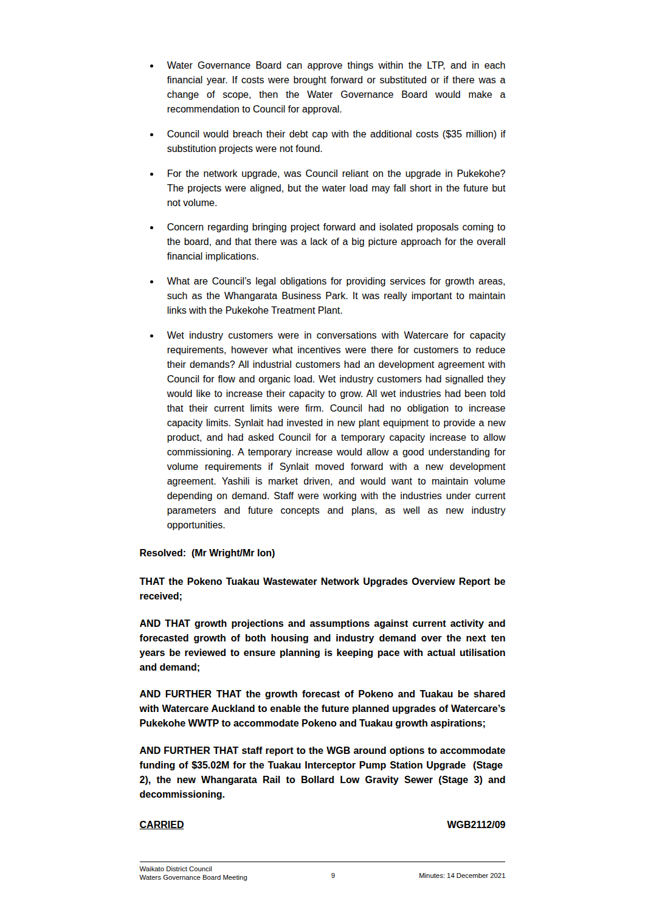Water Governance Board can approve things within the LTP, and in each financial year. If costs were brought forward or substituted or if there was a change of scope, then the Water Governance Board would make a recommendation to Council for approval.
Council would breach their debt cap with the additional costs ($35 million) if substitution projects were not found.
For the network upgrade, was Council reliant on the upgrade in Pukekohe? The projects were aligned, but the water load may fall short in the future but not volume.
Concern regarding bringing project forward and isolated proposals coming to the board, and that there was a lack of a big picture approach for the overall financial implications.
What are Council’s legal obligations for providing services for growth areas, such as the Whangarata Business Park. It was really important to maintain links with the Pukekohe Treatment Plant.
Wet industry customers were in conversations with Watercare for capacity requirements, however what incentives were there for customers to reduce their demands? All industrial customers had an development agreement with Council for flow and organic load. Wet industry customers had signalled they would like to increase their capacity to grow. All wet industries had been told that their current limits were firm. Council had no obligation to increase capacity limits. Synlait had invested in new plant equipment to provide a new product, and had asked Council for a temporary capacity increase to allow commissioning. A temporary increase would allow a good understanding for volume requirements if Synlait moved forward with a new development agreement. Yashili is market driven, and would want to maintain volume depending on demand. Staff were working with the industries under current parameters and future concepts and plans, as well as new industry opportunities.
Resolved: (Mr Wright/Mr Ion)
THAT the Pokeno Tuakau Wastewater Network Upgrades Overview Report be received;
AND THAT growth projections and assumptions against current activity and forecasted growth of both housing and industry demand over the next ten years be reviewed to ensure planning is keeping pace with actual utilisation and demand;
AND FURTHER THAT the growth forecast of Pokeno and Tuakau be shared with Watercare Auckland to enable the future planned upgrades of Watercare’s Pukekohe WWTP to accommodate Pokeno and Tuakau growth aspirations;
AND FURTHER THAT staff report to the WGB around options to accommodate funding of $35.02M for the Tuakau Interceptor Pump Station Upgrade (Stage 2), the new Whangarata Rail to Bollard Low Gravity Sewer (Stage 3) and decommissioning.
CARRIED WGB2112/09
Waikato District Council
Waters Governance Board Meeting
9
Minutes: 14 December 2021